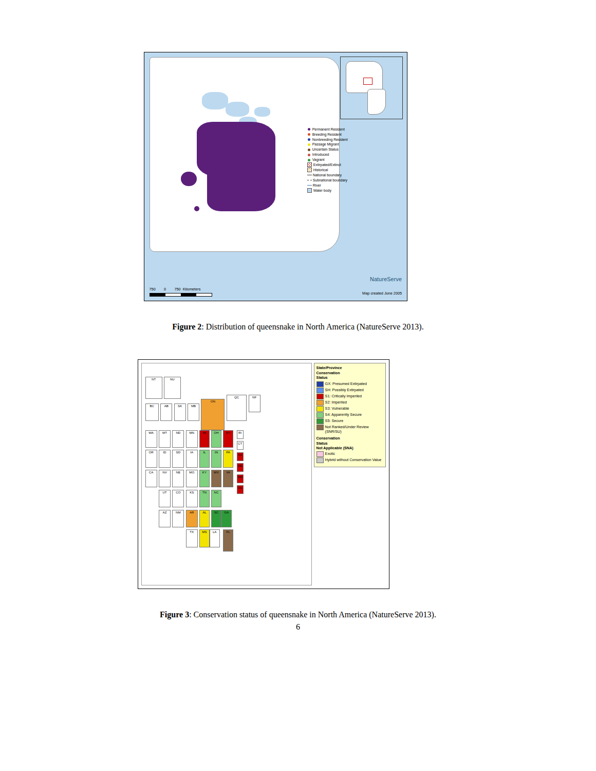Permanent Resident
Breeding Resident
Nonbreeding Resident
Passage Migrant
Uncertain Status
Introduced
Vagrant
Extirpated/Extinct
Historical
National boundary
Subnational boundary
River
Water body
NatureServe
750 0 750 Kilometers
Map created June 2005
Figure 2: Distribution of queensnake in North America (NatureServe 2013).
NT
NU
BC
AB
SK
MB
ON
QC
NF
WA
MT
ND
MN
MI
OH
NY
OR
ID
SD
IA
IL
IN
PA
CA
NV
NE
MO
KY
WV
VA
UT
CO
KS
TN
NC
AZ
NM
AR
AL
SC
GA
TX
MS
LA
FL
RI
CT
NJ
DE
MD
DC
State/Province
Conservation
Status
GX: Presumed Extirpated
SH: Possibly Extirpated
S1: Critically Imperiled
S2: Imperiled
S3: Vulnerable
S4: Apparently Secure
S5: Secure
Not Ranked/Under Review (SNR/SU)
Conservation
Status
Not Applicable (SNA)
Exotic
Hybrid without Conservation Value
Figure 3: Conservation status of queensnake in North America (NatureServe 2013).
6